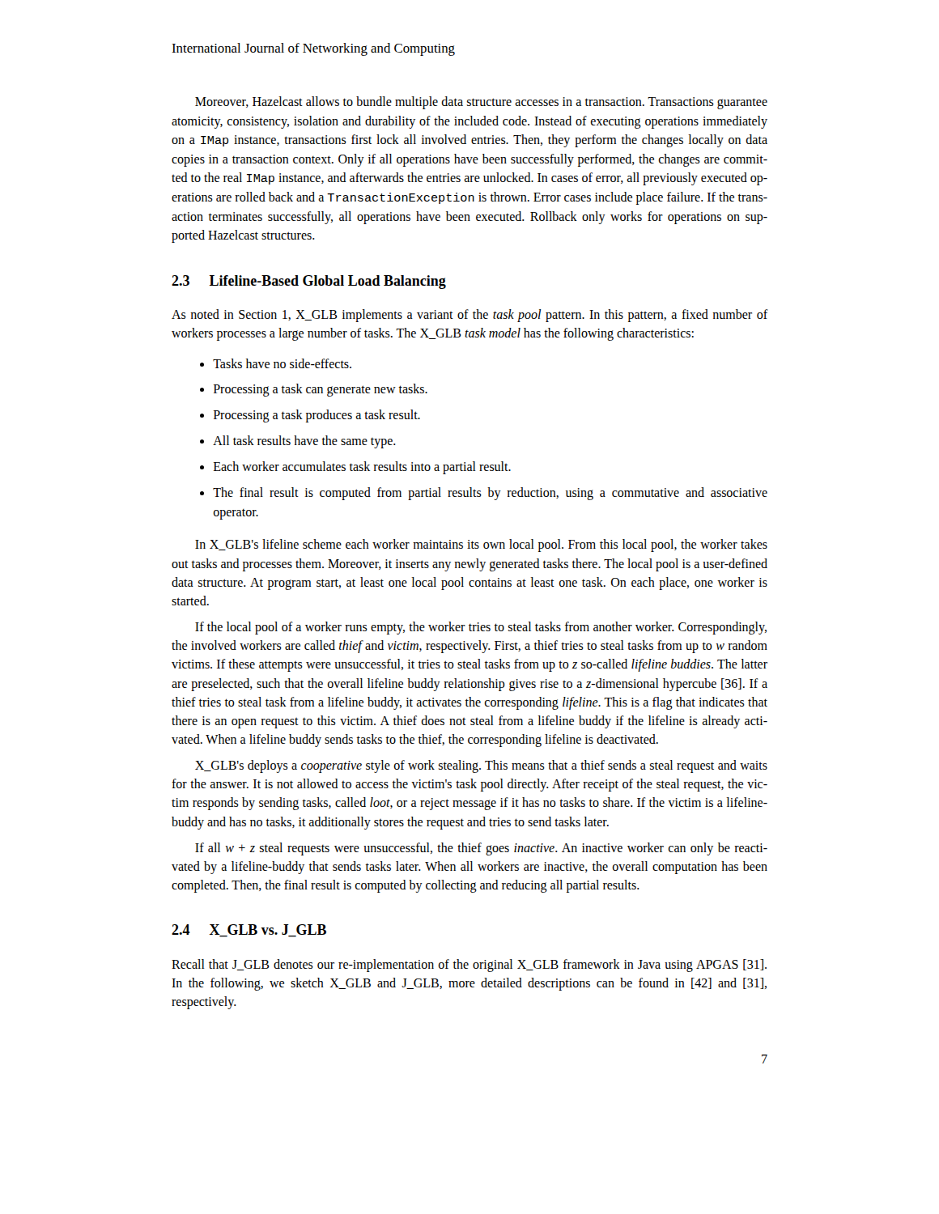International Journal of Networking and Computing
Moreover, Hazelcast allows to bundle multiple data structure accesses in a transaction. Transactions guarantee atomicity, consistency, isolation and durability of the included code. Instead of executing operations immediately on a IMap instance, transactions first lock all involved entries. Then, they perform the changes locally on data copies in a transaction context. Only if all operations have been successfully performed, the changes are committed to the real IMap instance, and afterwards the entries are unlocked. In cases of error, all previously executed operations are rolled back and a TransactionException is thrown. Error cases include place failure. If the transaction terminates successfully, all operations have been executed. Rollback only works for operations on supported Hazelcast structures.
2.3 Lifeline-Based Global Load Balancing
As noted in Section 1, X_GLB implements a variant of the task pool pattern. In this pattern, a fixed number of workers processes a large number of tasks. The X_GLB task model has the following characteristics:
Tasks have no side-effects.
Processing a task can generate new tasks.
Processing a task produces a task result.
All task results have the same type.
Each worker accumulates task results into a partial result.
The final result is computed from partial results by reduction, using a commutative and associative operator.
In X_GLB's lifeline scheme each worker maintains its own local pool. From this local pool, the worker takes out tasks and processes them. Moreover, it inserts any newly generated tasks there. The local pool is a user-defined data structure. At program start, at least one local pool contains at least one task. On each place, one worker is started.
If the local pool of a worker runs empty, the worker tries to steal tasks from another worker. Correspondingly, the involved workers are called thief and victim, respectively. First, a thief tries to steal tasks from up to w random victims. If these attempts were unsuccessful, it tries to steal tasks from up to z so-called lifeline buddies. The latter are preselected, such that the overall lifeline buddy relationship gives rise to a z-dimensional hypercube [36]. If a thief tries to steal task from a lifeline buddy, it activates the corresponding lifeline. This is a flag that indicates that there is an open request to this victim. A thief does not steal from a lifeline buddy if the lifeline is already activated. When a lifeline buddy sends tasks to the thief, the corresponding lifeline is deactivated.
X_GLB's deploys a cooperative style of work stealing. This means that a thief sends a steal request and waits for the answer. It is not allowed to access the victim's task pool directly. After receipt of the steal request, the victim responds by sending tasks, called loot, or a reject message if it has no tasks to share. If the victim is a lifeline-buddy and has no tasks, it additionally stores the request and tries to send tasks later.
If all w + z steal requests were unsuccessful, the thief goes inactive. An inactive worker can only be reactivated by a lifeline-buddy that sends tasks later. When all workers are inactive, the overall computation has been completed. Then, the final result is computed by collecting and reducing all partial results.
2.4 X_GLB vs. J_GLB
Recall that J_GLB denotes our re-implementation of the original X_GLB framework in Java using APGAS [31]. In the following, we sketch X_GLB and J_GLB, more detailed descriptions can be found in [42] and [31], respectively.
7